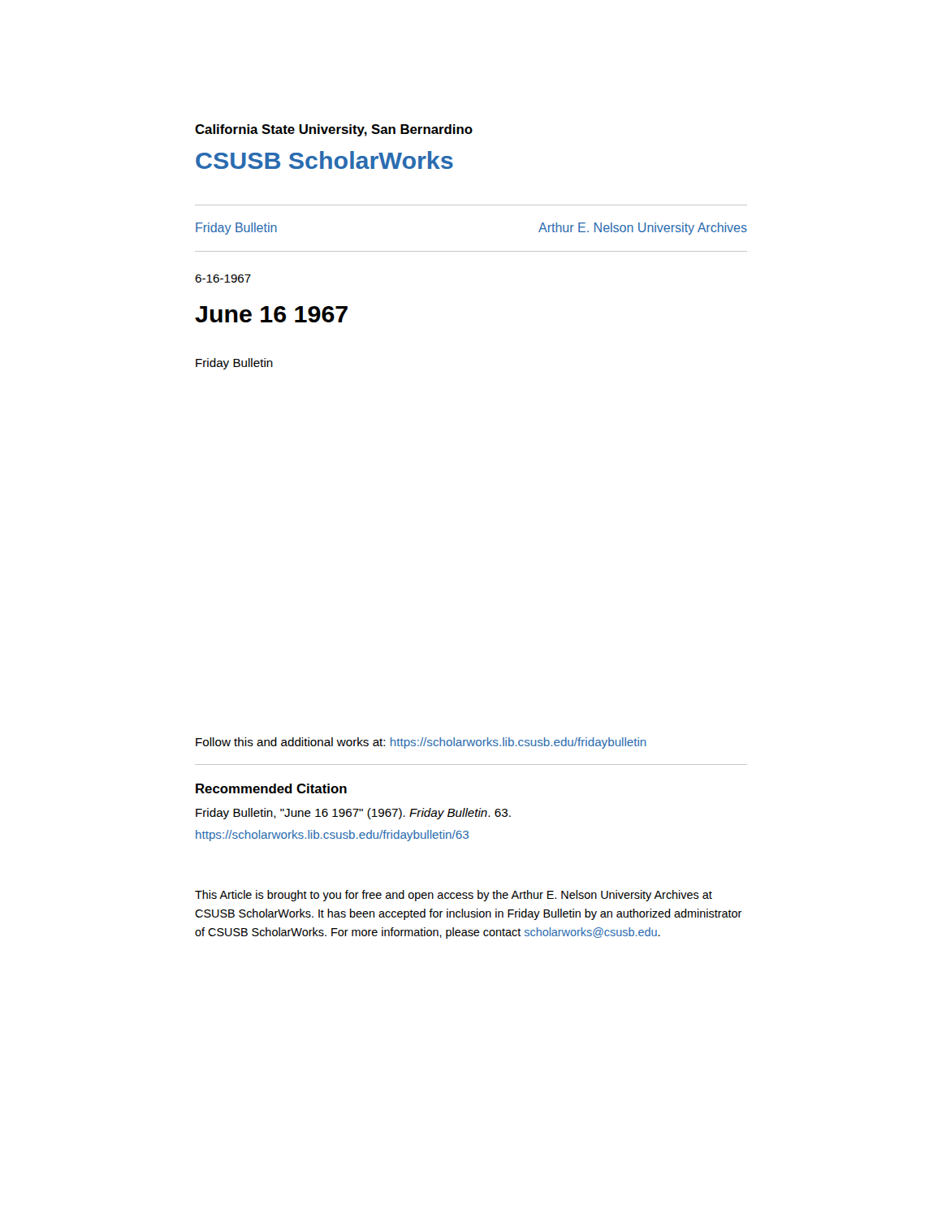California State University, San Bernardino
CSUSB ScholarWorks
Friday Bulletin Arthur E. Nelson University Archives
6-16-1967
June 16 1967
Friday Bulletin
Follow this and additional works at: https://scholarworks.lib.csusb.edu/fridaybulletin
Recommended Citation
Friday Bulletin, "June 16 1967" (1967). Friday Bulletin. 63.
https://scholarworks.lib.csusb.edu/fridaybulletin/63
This Article is brought to you for free and open access by the Arthur E. Nelson University Archives at CSUSB ScholarWorks. It has been accepted for inclusion in Friday Bulletin by an authorized administrator of CSUSB ScholarWorks. For more information, please contact scholarworks@csusb.edu.